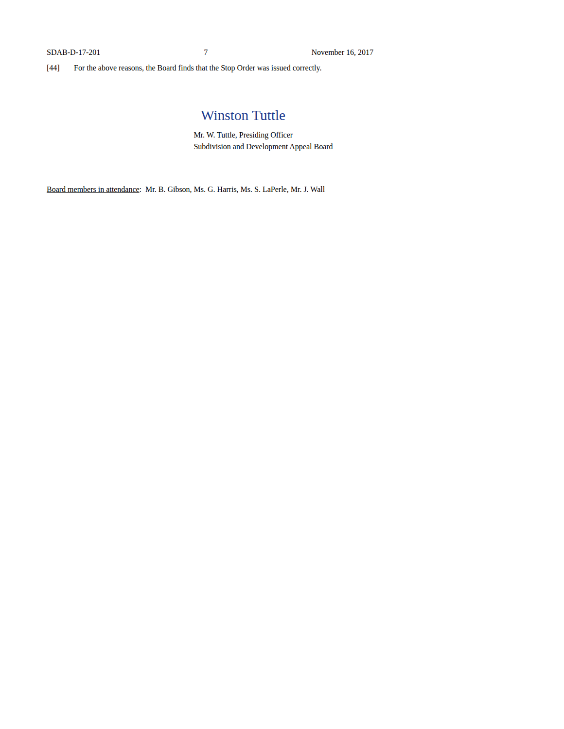SDAB-D-17-201
7
November 16, 2017
[44]
For the above reasons, the Board finds that the Stop Order was issued correctly.
Winston Tuttle
Mr. W. Tuttle, Presiding Officer
Subdivision and Development Appeal Board
Board members in attendance: Mr. B. Gibson, Ms. G. Harris, Ms. S. LaPerle, Mr. J. Wall